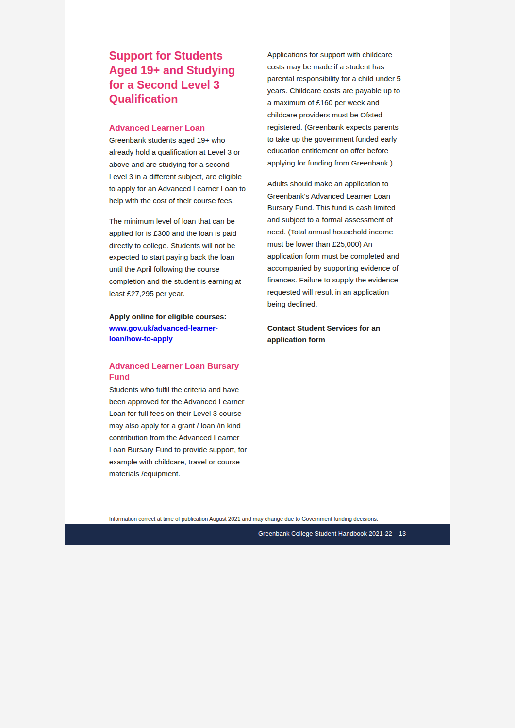Support for Students Aged 19+ and Studying for a Second Level 3 Qualification
Advanced Learner Loan
Greenbank students aged 19+ who already hold a qualification at Level 3 or above and are studying for a second Level 3 in a different subject, are eligible to apply for an Advanced Learner Loan to help with the cost of their course fees.
The minimum level of loan that can be applied for is £300 and the loan is paid directly to college. Students will not be expected to start paying back the loan until the April following the course completion and the student is earning at least £27,295 per year.
Apply online for eligible courses:
www.gov.uk/advanced-learner-loan/how-to-apply
Advanced Learner Loan Bursary Fund
Students who fulfil the criteria and have been approved for the Advanced Learner Loan for full fees on their Level 3 course may also apply for a grant / loan /in kind contribution from the Advanced Learner Loan Bursary Fund to provide support, for example with childcare, travel or course materials /equipment.
Applications for support with childcare costs may be made if a student has parental responsibility for a child under 5 years. Childcare costs are payable up to a maximum of £160 per week and childcare providers must be Ofsted registered. (Greenbank expects parents to take up the government funded early education entitlement on offer before applying for funding from Greenbank.)
Adults should make an application to Greenbank's Advanced Learner Loan Bursary Fund. This fund is cash limited and subject to a formal assessment of need. (Total annual household income must be lower than £25,000) An application form must be completed and accompanied by supporting evidence of finances. Failure to supply the evidence requested will result in an application being declined.
Contact Student Services for an application form
Information correct at time of publication August 2021 and may change due to Government funding decisions.
Greenbank College Student Handbook 2021-2213